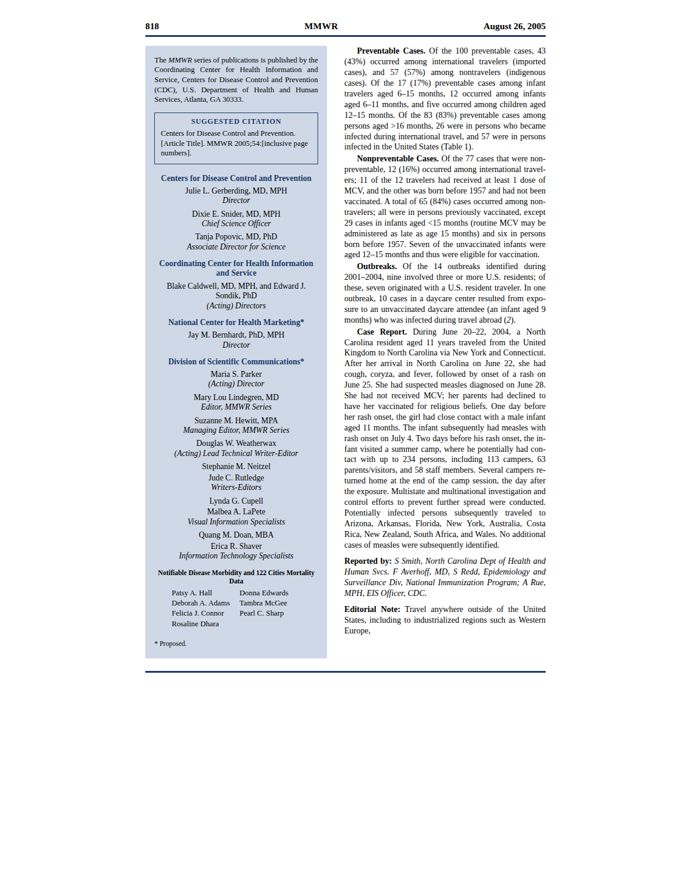818
MMWR
August 26, 2005
The MMWR series of publications is published by the Coordinating Center for Health Information and Service, Centers for Disease Control and Prevention (CDC), U.S. Department of Health and Human Services, Atlanta, GA 30333.
SUGGESTED CITATION
Centers for Disease Control and Prevention. [Article Title]. MMWR 2005;54:[inclusive page numbers].
Centers for Disease Control and Prevention
Julie L. Gerberding, MD, MPH
Director
Dixie E. Snider, MD, MPH
Chief Science Officer
Tanja Popovic, MD, PhD
Associate Director for Science
Coordinating Center for Health Information
and Service
Blake Caldwell, MD, MPH, and Edward J. Sondik, PhD
(Acting) Directors
National Center for Health Marketing*
Jay M. Bernhardt, PhD, MPH
Director
Division of Scientific Communications*
Maria S. Parker
(Acting) Director
Mary Lou Lindegren, MD
Editor, MMWR Series
Suzanne M. Hewitt, MPA
Managing Editor, MMWR Series
Douglas W. Weatherwax
(Acting) Lead Technical Writer-Editor
Stephanie M. Neitzel
Jude C. Rutledge
Writers-Editors
Lynda G. Cupell
Malbea A. LaPete
Visual Information Specialists
Quang M. Doan, MBA
Erica R. Shaver
Information Technology Specialists
Notifiable Disease Morbidity and 122 Cities Mortality Data
| Patsy A. Hall | Donna Edwards |
| Deborah A. Adams | Tambra McGee |
| Felicia J. Connor | Pearl C. Sharp |
| Rosaline Dhara | |
* Proposed.
Preventable Cases. Of the 100 preventable cases, 43 (43%) occurred among international travelers (imported cases), and 57 (57%) among nontravelers (indigenous cases). Of the 17 (17%) preventable cases among infant travelers aged 6–15 months, 12 occurred among infants aged 6–11 months, and five occurred among children aged 12–15 months. Of the 83 (83%) preventable cases among persons aged >16 months, 26 were in persons who became infected during international travel, and 57 were in persons infected in the United States (Table 1).
Nonpreventable Cases. Of the 77 cases that were nonpreventable, 12 (16%) occurred among international travelers; 11 of the 12 travelers had received at least 1 dose of MCV, and the other was born before 1957 and had not been vaccinated. A total of 65 (84%) cases occurred among nontravelers; all were in persons previously vaccinated, except 29 cases in infants aged <15 months (routine MCV may be administered as late as age 15 months) and six in persons born before 1957. Seven of the unvaccinated infants were aged 12–15 months and thus were eligible for vaccination.
Outbreaks. Of the 14 outbreaks identified during 2001–2004, nine involved three or more U.S. residents; of these, seven originated with a U.S. resident traveler. In one outbreak, 10 cases in a daycare center resulted from exposure to an unvaccinated daycare attendee (an infant aged 9 months) who was infected during travel abroad (2).
Case Report. During June 20–22, 2004, a North Carolina resident aged 11 years traveled from the United Kingdom to North Carolina via New York and Connecticut. After her arrival in North Carolina on June 22, she had cough, coryza, and fever, followed by onset of a rash on June 25. She had suspected measles diagnosed on June 28. She had not received MCV; her parents had declined to have her vaccinated for religious beliefs. One day before her rash onset, the girl had close contact with a male infant aged 11 months. The infant subsequently had measles with rash onset on July 4. Two days before his rash onset, the infant visited a summer camp, where he potentially had contact with up to 234 persons, including 113 campers, 63 parents/visitors, and 58 staff members. Several campers returned home at the end of the camp session, the day after the exposure. Multistate and multinational investigation and control efforts to prevent further spread were conducted. Potentially infected persons subsequently traveled to Arizona, Arkansas, Florida, New York, Australia, Costa Rica, New Zealand, South Africa, and Wales. No additional cases of measles were subsequently identified.
Reported by: S Smith, North Carolina Dept of Health and Human Svcs. F Averhoff, MD, S Redd, Epidemiology and Surveillance Div, National Immunization Program; A Rue, MPH, EIS Officer, CDC.
Editorial Note: Travel anywhere outside of the United States, including to industrialized regions such as Western Europe,